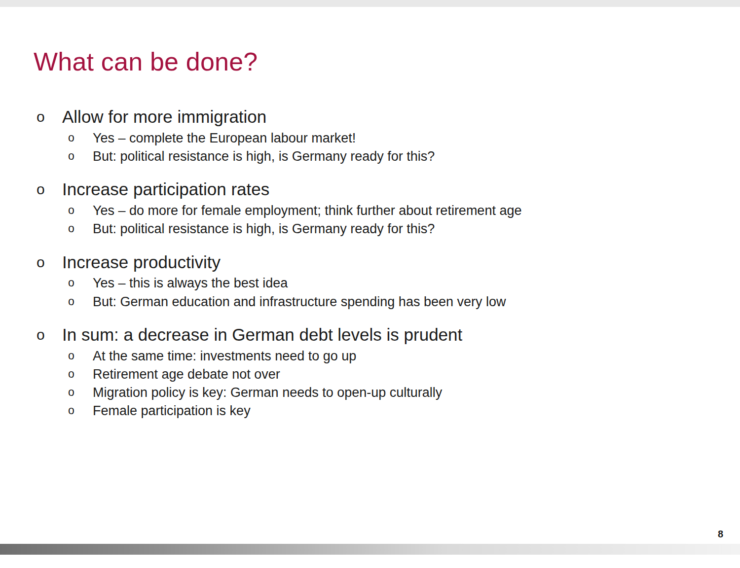What can be done?
o Allow for more immigration
o Yes – complete the European labour market!
o But: political resistance is high, is Germany ready for this?
o Increase participation rates
o Yes – do more for female employment; think further about retirement age
o But: political resistance is high, is Germany ready for this?
o Increase productivity
o Yes – this is always the best idea
o But: German education and infrastructure spending has been very low
o In sum: a decrease in German debt levels is prudent
o At the same time: investments need to go up
o Retirement age debate not over
o Migration policy is key: German needs to open-up culturally
o Female participation is key
8